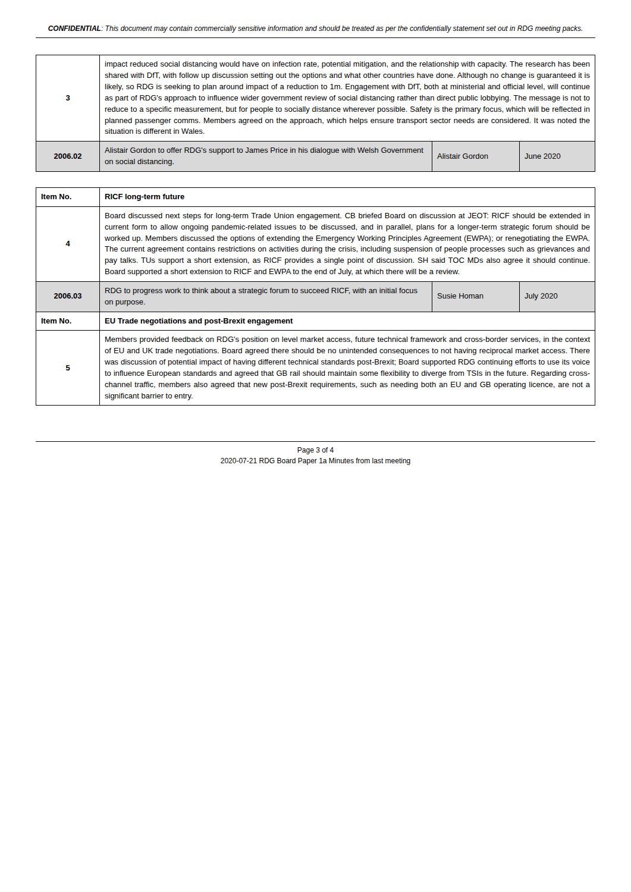CONFIDENTIAL: This document may contain commercially sensitive information and should be treated as per the confidentially statement set out in RDG meeting packs.
| 3 | impact reduced social distancing would have on infection rate, potential mitigation, and the relationship with capacity. The research has been shared with DfT, with follow up discussion setting out the options and what other countries have done. Although no change is guaranteed it is likely, so RDG is seeking to plan around impact of a reduction to 1m. Engagement with DfT, both at ministerial and official level, will continue as part of RDG's approach to influence wider government review of social distancing rather than direct public lobbying. The message is not to reduce to a specific measurement, but for people to socially distance wherever possible. Safety is the primary focus, which will be reflected in planned passenger comms. Members agreed on the approach, which helps ensure transport sector needs are considered. It was noted the situation is different in Wales. |
| 2006.02 | Alistair Gordon to offer RDG's support to James Price in his dialogue with Welsh Government on social distancing. | Alistair Gordon | June 2020 |
| Item No. | RICF long-term future |
| 4 | Board discussed next steps for long-term Trade Union engagement. CB briefed Board on discussion at JEOT: RICF should be extended in current form to allow ongoing pandemic-related issues to be discussed, and in parallel, plans for a longer-term strategic forum should be worked up. Members discussed the options of extending the Emergency Working Principles Agreement (EWPA); or renegotiating the EWPA. The current agreement contains restrictions on activities during the crisis, including suspension of people processes such as grievances and pay talks. TUs support a short extension, as RICF provides a single point of discussion. SH said TOC MDs also agree it should continue. Board supported a short extension to RICF and EWPA to the end of July, at which there will be a review. |
| 2006.03 | RDG to progress work to think about a strategic forum to succeed RICF, with an initial focus on purpose. | Susie Homan | July 2020 |
| Item No. | EU Trade negotiations and post-Brexit engagement |
| 5 | Members provided feedback on RDG's position on level market access, future technical framework and cross-border services, in the context of EU and UK trade negotiations. Board agreed there should be no unintended consequences to not having reciprocal market access. There was discussion of potential impact of having different technical standards post-Brexit; Board supported RDG continuing efforts to use its voice to influence European standards and agreed that GB rail should maintain some flexibility to diverge from TSIs in the future. Regarding cross-channel traffic, members also agreed that new post-Brexit requirements, such as needing both an EU and GB operating licence, are not a significant barrier to entry. |
Page 3 of 4
2020-07-21 RDG Board Paper 1a Minutes from last meeting